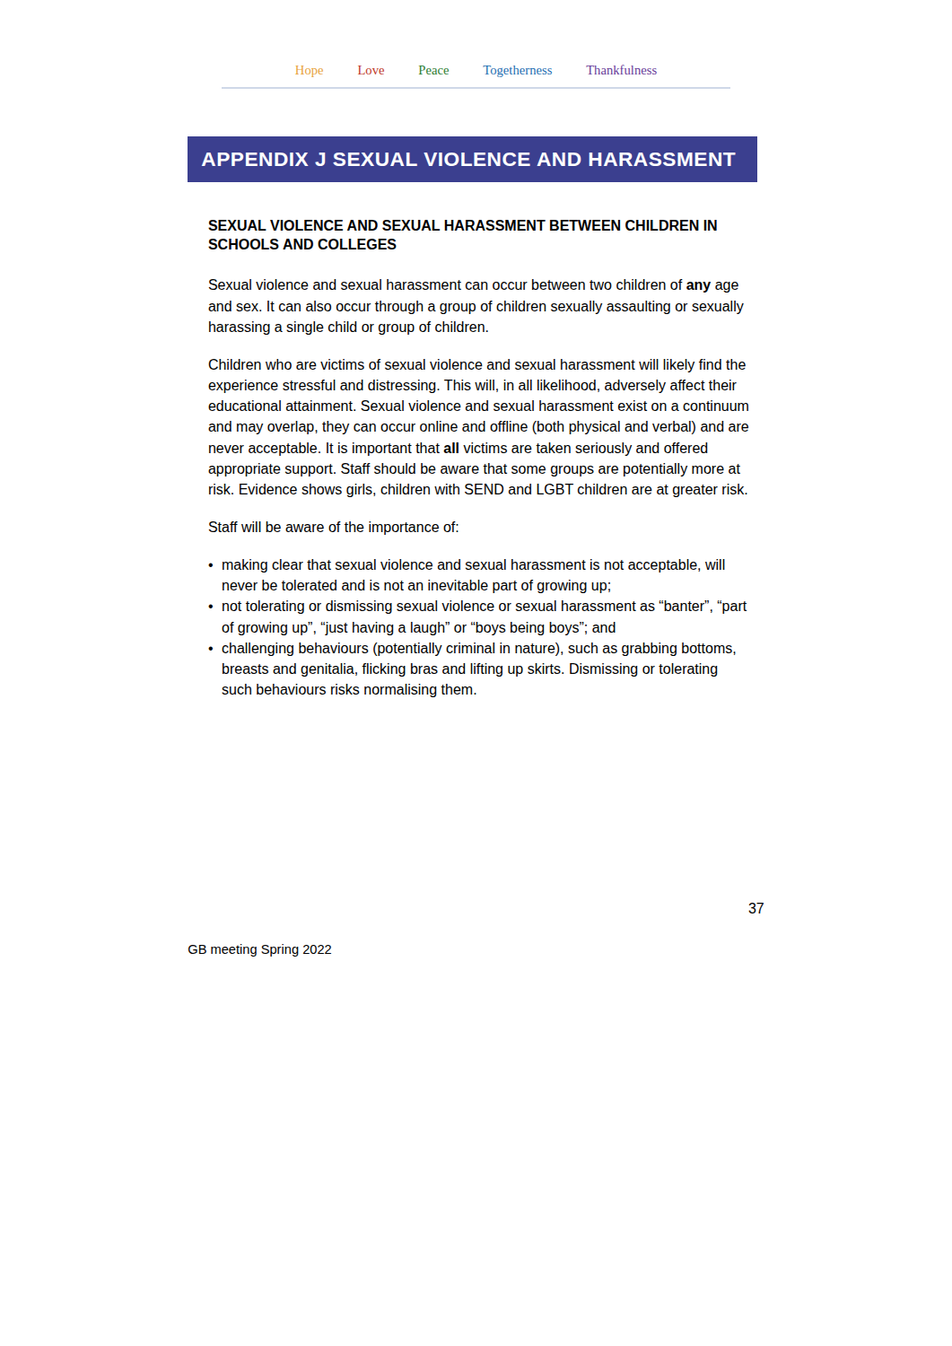Hope Love Peace Togetherness Thankfulness
Appendix J Sexual Violence and Harassment
Sexual violence and sexual harassment between children in schools and colleges
Sexual violence and sexual harassment can occur between two children of any age and sex. It can also occur through a group of children sexually assaulting or sexually harassing a single child or group of children.
Children who are victims of sexual violence and sexual harassment will likely find the experience stressful and distressing. This will, in all likelihood, adversely affect their educational attainment. Sexual violence and sexual harassment exist on a continuum and may overlap, they can occur online and offline (both physical and verbal) and are never acceptable. It is important that all victims are taken seriously and offered appropriate support. Staff should be aware that some groups are potentially more at risk. Evidence shows girls, children with SEND and LGBT children are at greater risk.
Staff will be aware of the importance of:
making clear that sexual violence and sexual harassment is not acceptable, will never be tolerated and is not an inevitable part of growing up;
not tolerating or dismissing sexual violence or sexual harassment as “banter”, “part of growing up”, “just having a laugh” or “boys being boys”; and
challenging behaviours (potentially criminal in nature), such as grabbing bottoms, breasts and genitalia, flicking bras and lifting up skirts. Dismissing or tolerating such behaviours risks normalising them.
37
GB meeting Spring 2022